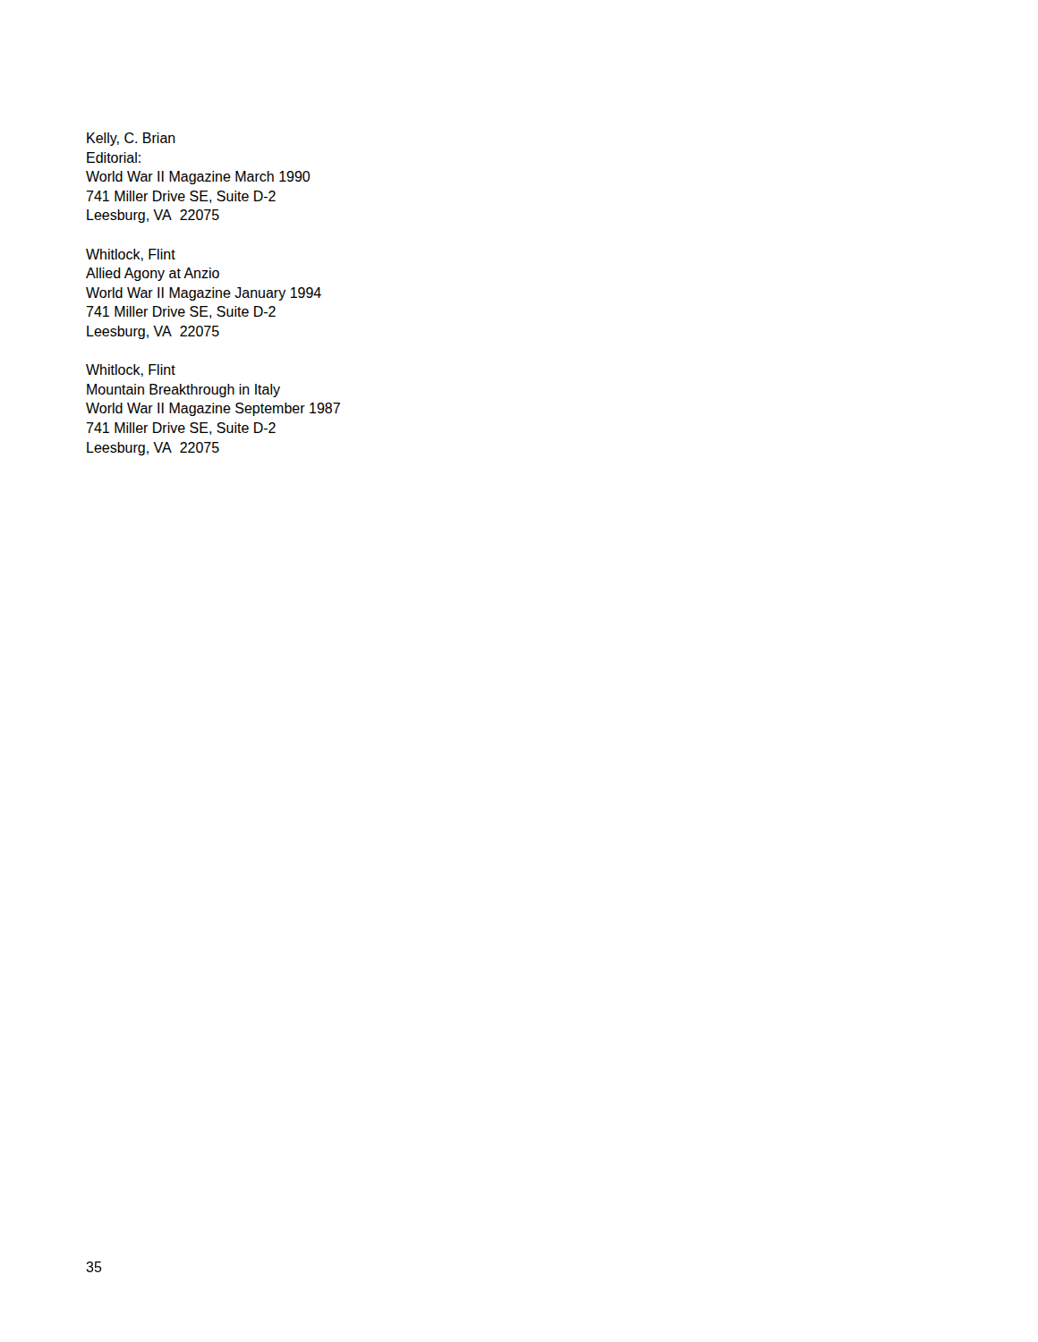Kelly, C. Brian
Editorial:
World War II Magazine March 1990
741 Miller Drive SE, Suite D-2
Leesburg, VA 22075
Whitlock, Flint
Allied Agony at Anzio
World War II Magazine January 1994
741 Miller Drive SE, Suite D-2
Leesburg, VA 22075
Whitlock, Flint
Mountain Breakthrough in Italy
World War II Magazine September 1987
741 Miller Drive SE, Suite D-2
Leesburg, VA 22075
35